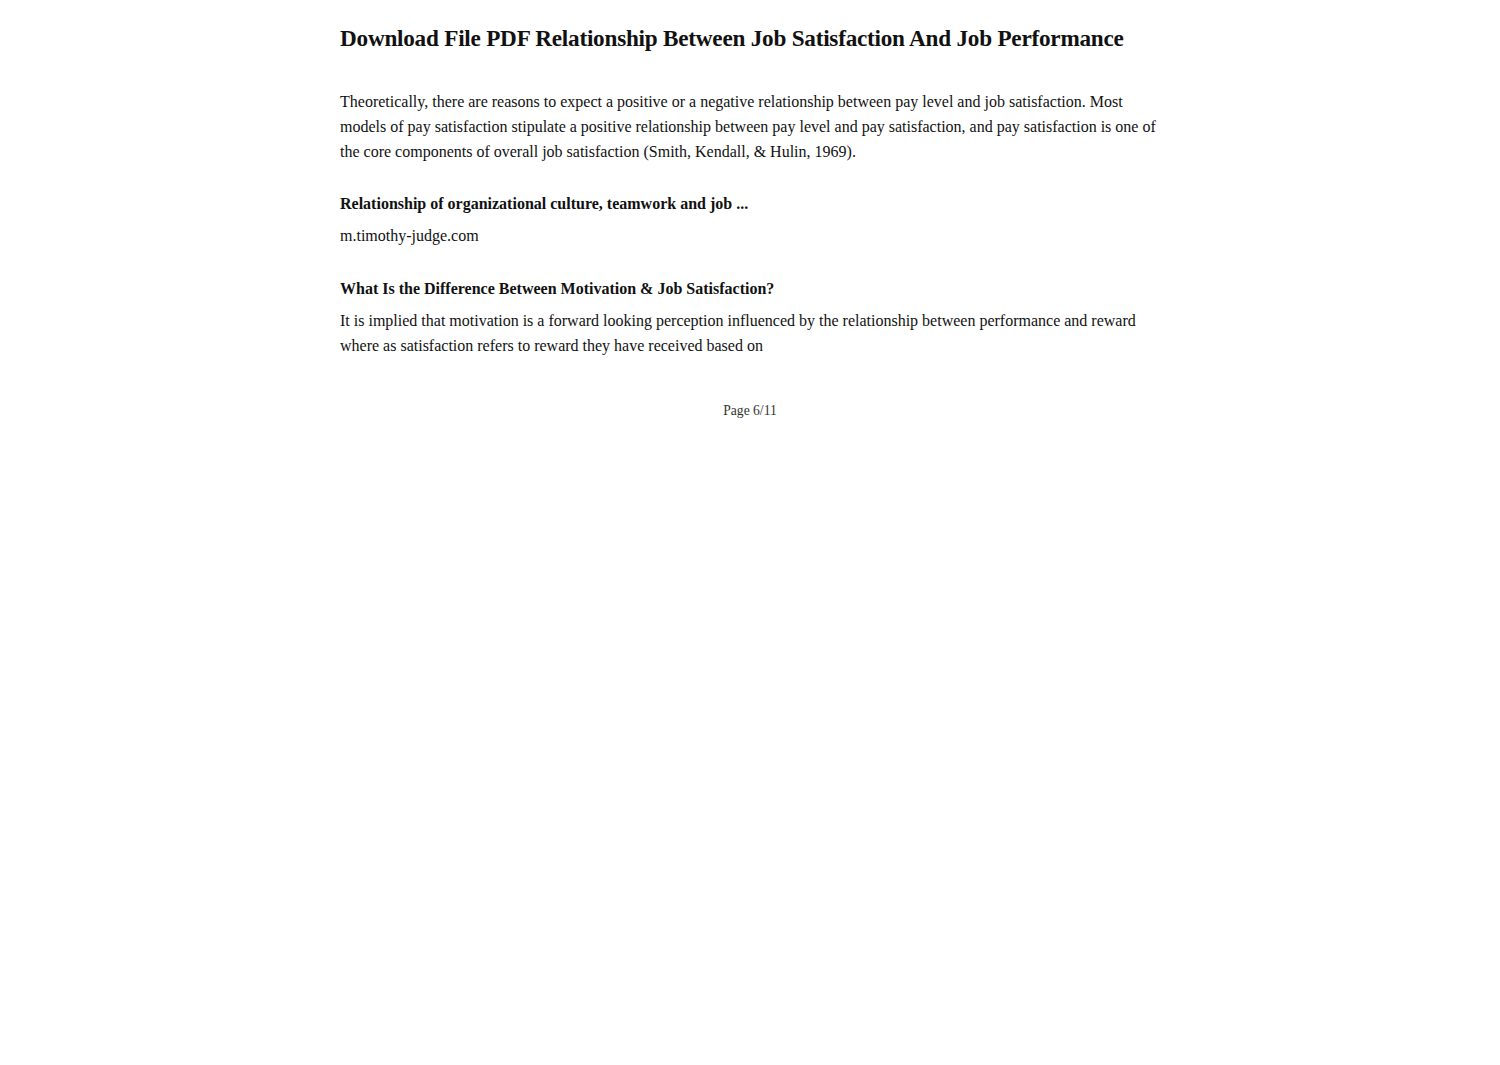Download File PDF Relationship Between Job Satisfaction And Job Performance
Theoretically, there are reasons to expect a positive or a negative relationship between pay level and job satisfaction. Most models of pay satisfaction stipulate a positive relationship between pay level and pay satisfaction, and pay satisfaction is one of the core components of overall job satisfaction (Smith, Kendall, & Hulin, 1969).
Relationship of organizational culture, teamwork and job ...
m.timothy-judge.com
What Is the Difference Between Motivation & Job Satisfaction?
It is implied that motivation is a forward looking perception influenced by the relationship between performance and reward where as satisfaction refers to reward they have received based on
Page 6/11